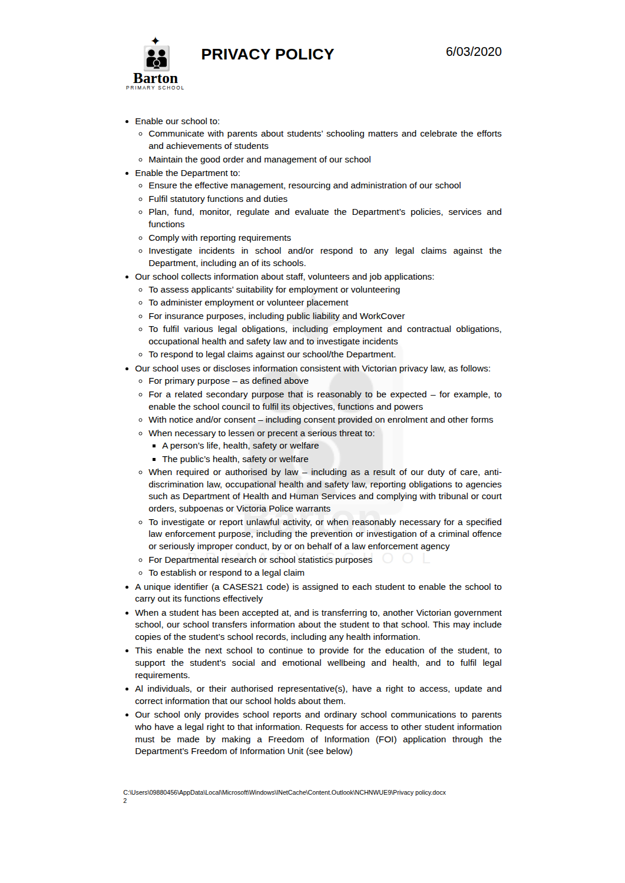✦ 👪 Barton PRIMARY SCHOOL
✦ 👪 Barton PRIMARY SCHOOL
PRIVACY POLICY
6/03/2020
Enable our school to:
Communicate with parents about students’ schooling matters and celebrate the efforts and achievements of students
Maintain the good order and management of our school
Enable the Department to:
Ensure the effective management, resourcing and administration of our school
Fulfil statutory functions and duties
Plan, fund, monitor, regulate and evaluate the Department’s policies, services and functions
Comply with reporting requirements
Investigate incidents in school and/or respond to any legal claims against the Department, including an of its schools.
Our school collects information about staff, volunteers and job applications:
To assess applicants’ suitability for employment or volunteering
To administer employment or volunteer placement
For insurance purposes, including public liability and WorkCover
To fulfil various legal obligations, including employment and contractual obligations, occupational health and safety law and to investigate incidents
To respond to legal claims against our school/the Department.
Our school uses or discloses information consistent with Victorian privacy law, as follows:
For primary purpose – as defined above
For a related secondary purpose that is reasonably to be expected – for example, to enable the school council to fulfil its objectives, functions and powers
With notice and/or consent – including consent provided on enrolment and other forms
When necessary to lessen or precent a serious threat to:
A person’s life, health, safety or welfare
The public’s health, safety or welfare
When required or authorised by law – including as a result of our duty of care, anti-discrimination law, occupational health and safety law, reporting obligations to agencies such as Department of Health and Human Services and complying with tribunal or court orders, subpoenas or Victoria Police warrants
To investigate or report unlawful activity, or when reasonably necessary for a specified law enforcement purpose, including the prevention or investigation of a criminal offence or seriously improper conduct, by or on behalf of a law enforcement agency
For Departmental research or school statistics purposes
To establish or respond to a legal claim
A unique identifier (a CASES21 code) is assigned to each student to enable the school to carry out its functions effectively
When a student has been accepted at, and is transferring to, another Victorian government school, our school transfers information about the student to that school. This may include copies of the student’s school records, including any health information.
This enable the next school to continue to provide for the education of the student, to support the student’s social and emotional wellbeing and health, and to fulfil legal requirements.
Al individuals, or their authorised representative(s), have a right to access, update and correct information that our school holds about them.
Our school only provides school reports and ordinary school communications to parents who have a legal right to that information. Requests for access to other student information must be made by making a Freedom of Information (FOI) application through the Department’s Freedom of Information Unit (see below)
C:\Users\09880456\AppData\Local\Microsoft\Windows\INetCache\Content.Outlook\NCHNWUE9\Privacy policy.docx
2